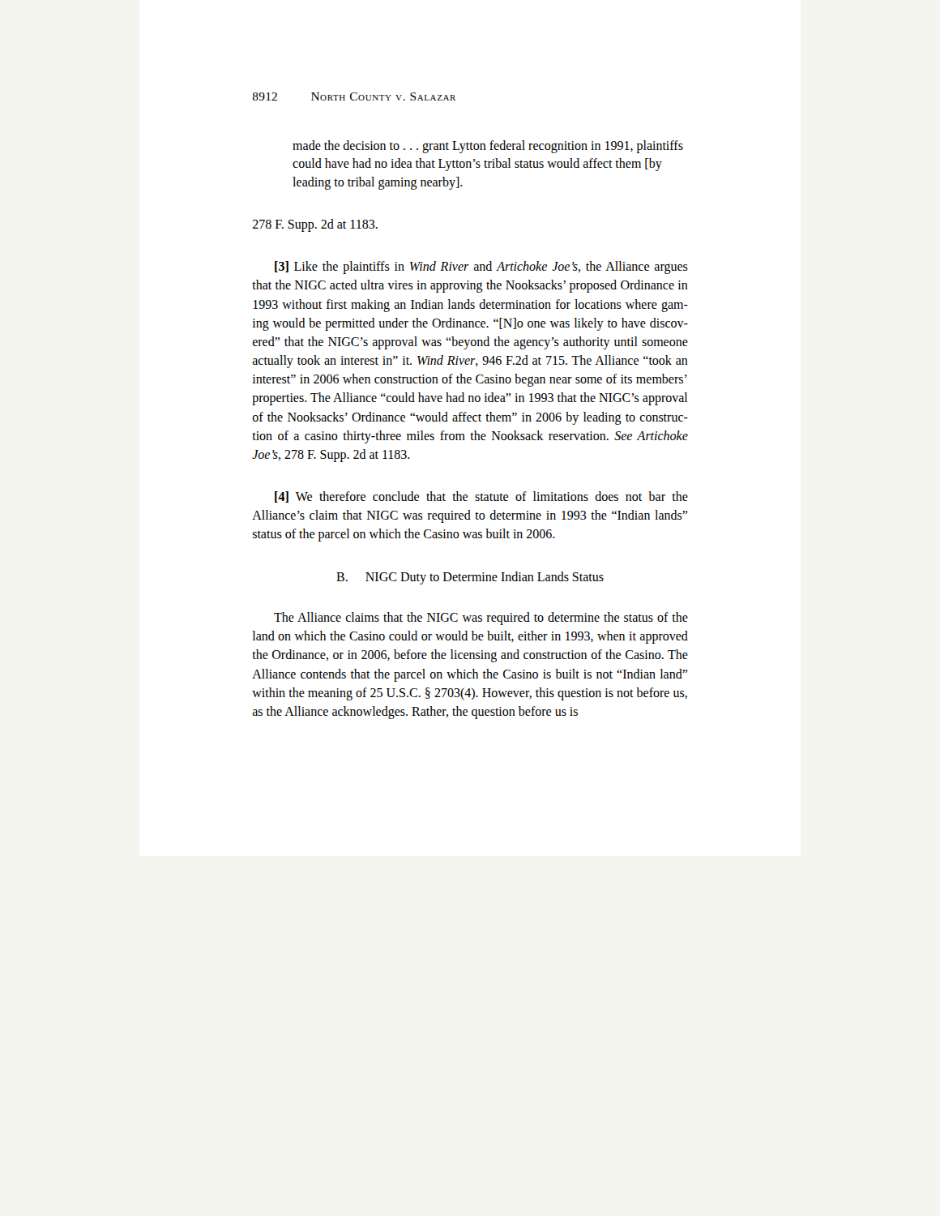8912 North County v. Salazar
made the decision to . . . grant Lytton federal recognition in 1991, plaintiffs could have had no idea that Lytton’s tribal status would affect them [by leading to tribal gaming nearby].
278 F. Supp. 2d at 1183.
[3] Like the plaintiffs in Wind River and Artichoke Joe’s, the Alliance argues that the NIGC acted ultra vires in approving the Nooksacks’ proposed Ordinance in 1993 without first making an Indian lands determination for locations where gaming would be permitted under the Ordinance. “[N]o one was likely to have discovered” that the NIGC’s approval was “beyond the agency’s authority until someone actually took an interest in” it. Wind River, 946 F.2d at 715. The Alliance “took an interest” in 2006 when construction of the Casino began near some of its members’ properties. The Alliance “could have had no idea” in 1993 that the NIGC’s approval of the Nooksacks’ Ordinance “would affect them” in 2006 by leading to construction of a casino thirty-three miles from the Nooksack reservation. See Artichoke Joe’s, 278 F. Supp. 2d at 1183.
[4] We therefore conclude that the statute of limitations does not bar the Alliance’s claim that NIGC was required to determine in 1993 the “Indian lands” status of the parcel on which the Casino was built in 2006.
B. NIGC Duty to Determine Indian Lands Status
The Alliance claims that the NIGC was required to determine the status of the land on which the Casino could or would be built, either in 1993, when it approved the Ordinance, or in 2006, before the licensing and construction of the Casino. The Alliance contends that the parcel on which the Casino is built is not “Indian land” within the meaning of 25 U.S.C. § 2703(4). However, this question is not before us, as the Alliance acknowledges. Rather, the question before us is